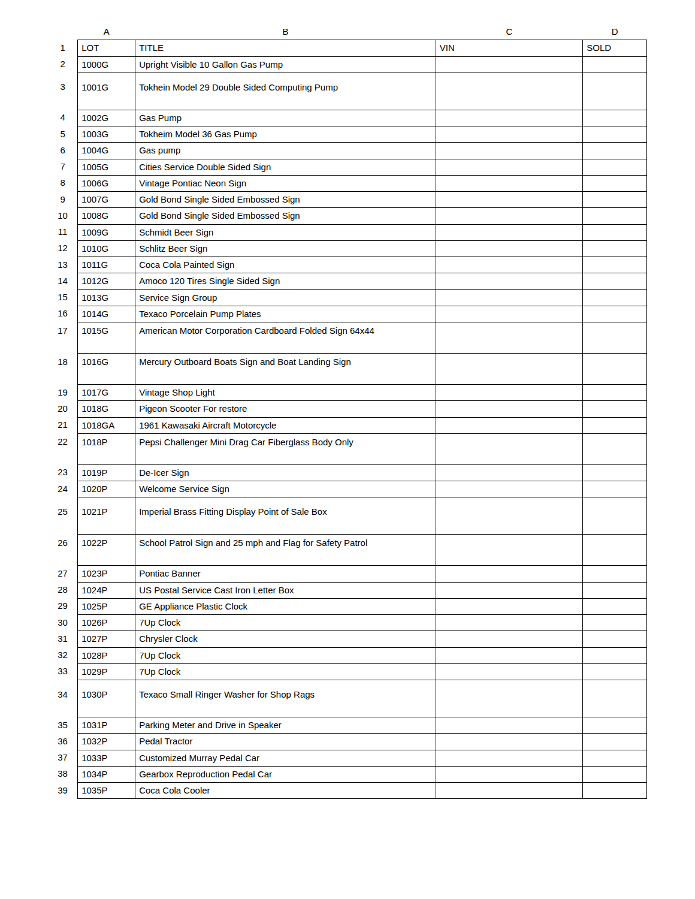| | A | B | C | D |
| 1 | LOT | TITLE | VIN | SOLD |
| 2 | 1000G | Upright Visible 10 Gallon Gas Pump | | |
| 3 | 1001G | Tokhein Model 29 Double Sided Computing Pump | | |
| 4 | 1002G | Gas Pump | | |
| 5 | 1003G | Tokheim Model 36 Gas Pump | | |
| 6 | 1004G | Gas pump | | |
| 7 | 1005G | Cities Service Double Sided Sign | | |
| 8 | 1006G | Vintage Pontiac Neon Sign | | |
| 9 | 1007G | Gold Bond Single Sided Embossed Sign | | |
| 10 | 1008G | Gold Bond Single Sided Embossed Sign | | |
| 11 | 1009G | Schmidt Beer Sign | | |
| 12 | 1010G | Schlitz Beer Sign | | |
| 13 | 1011G | Coca Cola Painted Sign | | |
| 14 | 1012G | Amoco 120 Tires Single Sided Sign | | |
| 15 | 1013G | Service Sign Group | | |
| 16 | 1014G | Texaco Porcelain Pump Plates | | |
| 17 | 1015G | American Motor Corporation Cardboard Folded Sign 64x44 | | |
| 18 | 1016G | Mercury Outboard Boats Sign and Boat Landing Sign | | |
| 19 | 1017G | Vintage Shop Light | | |
| 20 | 1018G | Pigeon Scooter For restore | | |
| 21 | 1018GA | 1961 Kawasaki Aircraft Motorcycle | | |
| 22 | 1018P | Pepsi Challenger Mini Drag Car Fiberglass Body Only | | |
| 23 | 1019P | De-Icer Sign | | |
| 24 | 1020P | Welcome Service Sign | | |
| 25 | 1021P | Imperial Brass Fitting Display Point of Sale Box | | |
| 26 | 1022P | School Patrol Sign and 25 mph and Flag for Safety Patrol | | |
| 27 | 1023P | Pontiac Banner | | |
| 28 | 1024P | US Postal Service Cast Iron Letter Box | | |
| 29 | 1025P | GE Appliance Plastic Clock | | |
| 30 | 1026P | 7Up Clock | | |
| 31 | 1027P | Chrysler Clock | | |
| 32 | 1028P | 7Up Clock | | |
| 33 | 1029P | 7Up Clock | | |
| 34 | 1030P | Texaco Small Ringer Washer for Shop Rags | | |
| 35 | 1031P | Parking Meter and Drive in Speaker | | |
| 36 | 1032P | Pedal Tractor | | |
| 37 | 1033P | Customized Murray Pedal Car | | |
| 38 | 1034P | Gearbox Reproduction Pedal Car | | |
| 39 | 1035P | Coca Cola Cooler | | |